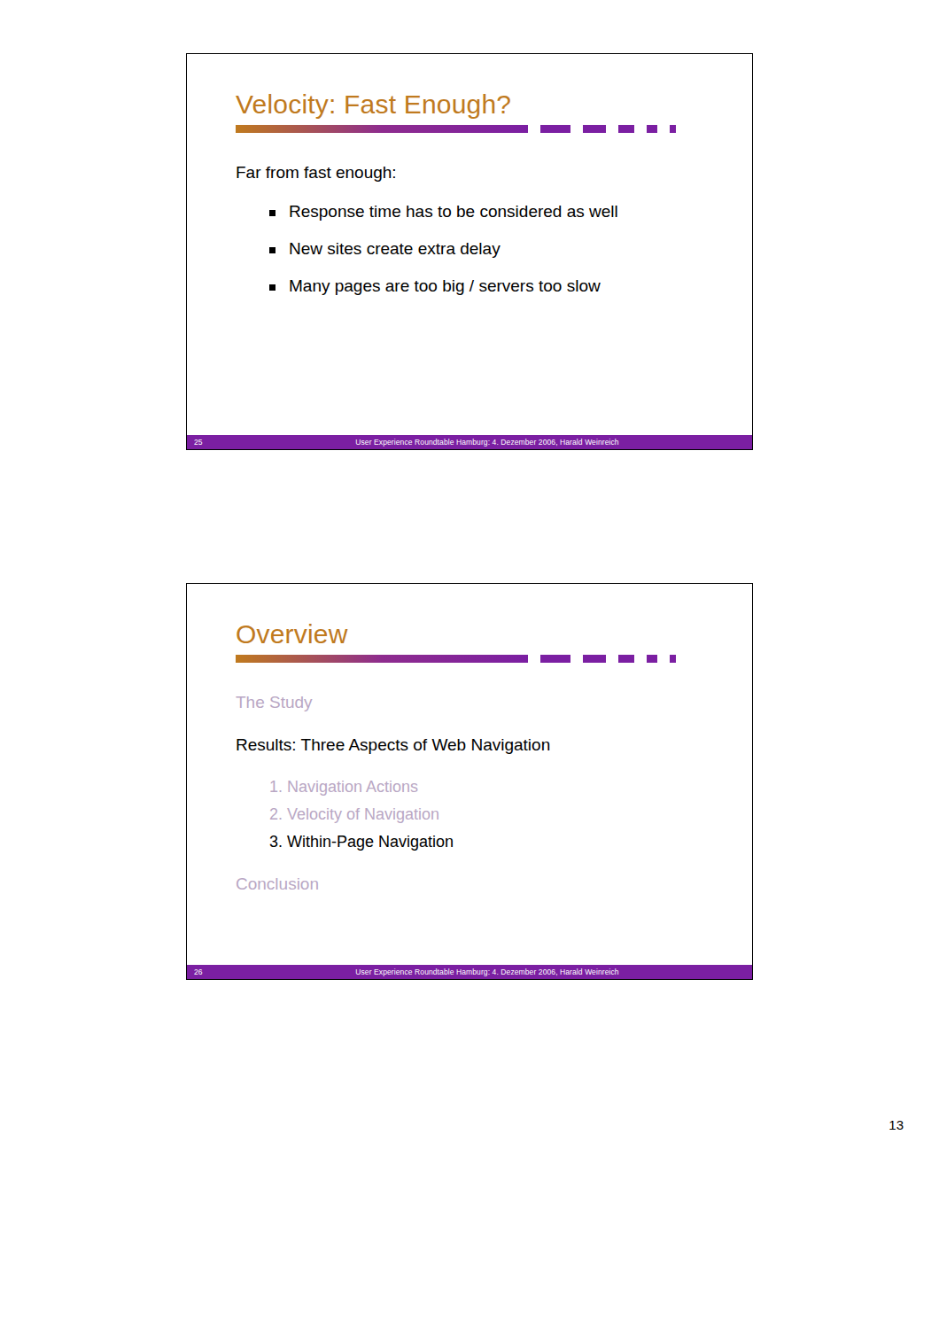Velocity: Fast Enough?
Far from fast enough:
Response time has to be considered as well
New sites create extra delay
Many pages are too big / servers too slow
25
User Experience Roundtable Hamburg: 4. Dezember 2006, Harald Weinreich
Overview
The Study
Results: Three Aspects of Web Navigation
Navigation Actions
Velocity of Navigation
Within-Page Navigation
Conclusion
26
User Experience Roundtable Hamburg: 4. Dezember 2006, Harald Weinreich
13